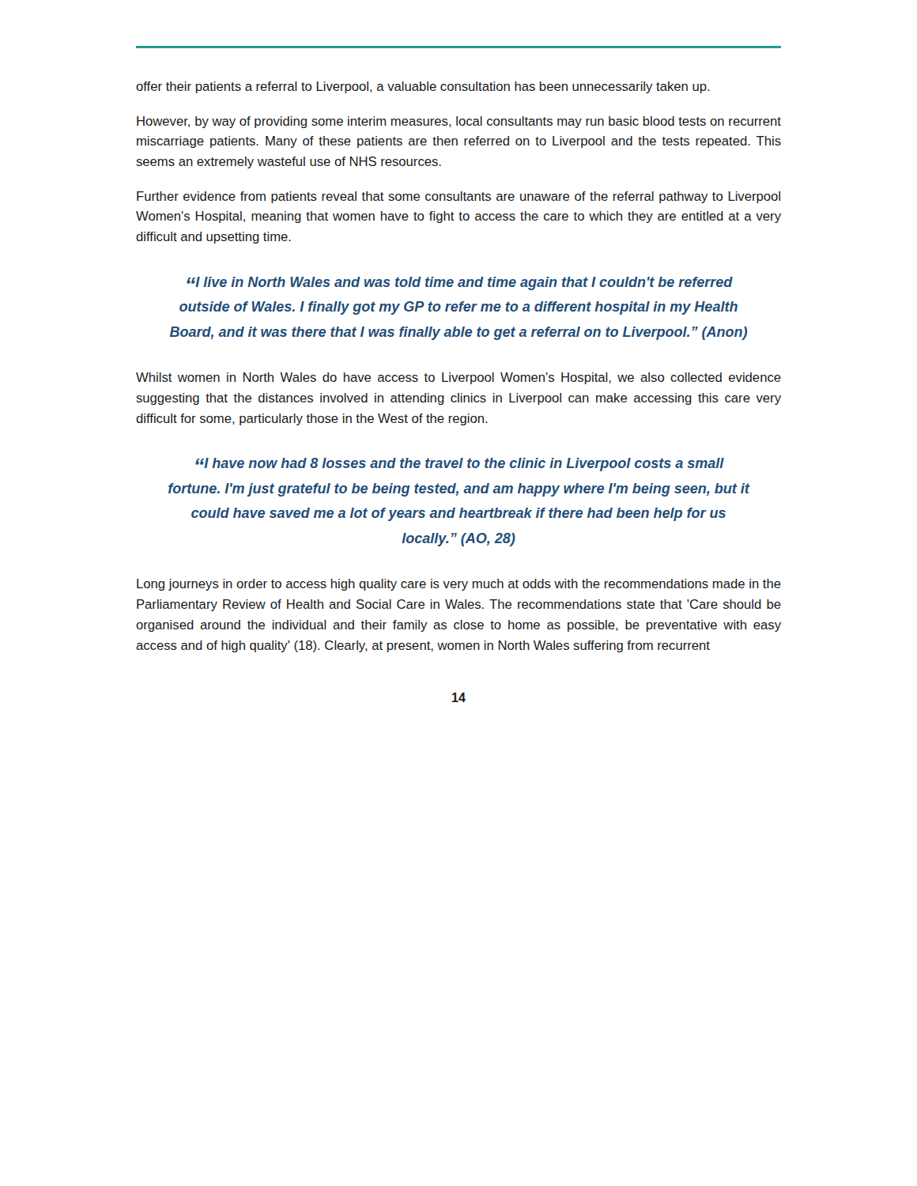offer their patients a referral to Liverpool, a valuable consultation has been unnecessarily taken up.
However, by way of providing some interim measures, local consultants may run basic blood tests on recurrent miscarriage patients. Many of these patients are then referred on to Liverpool and the tests repeated. This seems an extremely wasteful use of NHS resources.
Further evidence from patients reveal that some consultants are unaware of the referral pathway to Liverpool Women's Hospital, meaning that women have to fight to access the care to which they are entitled at a very difficult and upsetting time.
“I live in North Wales and was told time and time again that I couldn't be referred outside of Wales. I finally got my GP to refer me to a different hospital in my Health Board, and it was there that I was finally able to get a referral on to Liverpool.” (Anon)
Whilst women in North Wales do have access to Liverpool Women's Hospital, we also collected evidence suggesting that the distances involved in attending clinics in Liverpool can make accessing this care very difficult for some, particularly those in the West of the region.
“I have now had 8 losses and the travel to the clinic in Liverpool costs a small fortune. I'm just grateful to be being tested, and am happy where I'm being seen, but it could have saved me a lot of years and heartbreak if there had been help for us locally.” (AO, 28)
Long journeys in order to access high quality care is very much at odds with the recommendations made in the Parliamentary Review of Health and Social Care in Wales. The recommendations state that 'Care should be organised around the individual and their family as close to home as possible, be preventative with easy access and of high quality' (18). Clearly, at present, women in North Wales suffering from recurrent
14